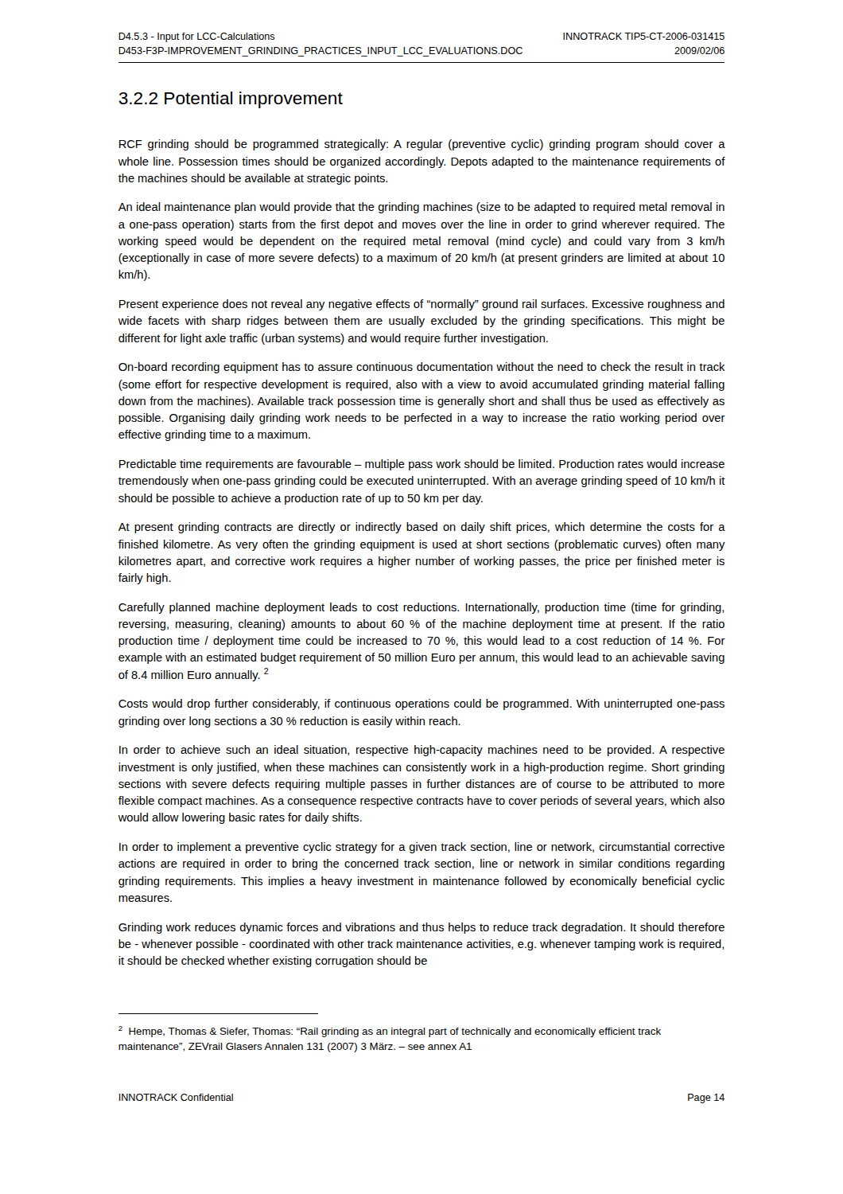D4.5.3 - Input for LCC-Calculations D453-F3P-IMPROVEMENT_GRINDING_PRACTICES_INPUT_LCC_EVALUATIONS.DOC
INNOTRACK TIP5-CT-2006-031415 2009/02/06
3.2.2 Potential improvement
RCF grinding should be programmed strategically: A regular (preventive cyclic) grinding program should cover a whole line. Possession times should be organized accordingly. Depots adapted to the maintenance requirements of the machines should be available at strategic points.
An ideal maintenance plan would provide that the grinding machines (size to be adapted to required metal removal in a one-pass operation) starts from the first depot and moves over the line in order to grind wherever required. The working speed would be dependent on the required metal removal (mind cycle) and could vary from 3 km/h (exceptionally in case of more severe defects) to a maximum of 20 km/h (at present grinders are limited at about 10 km/h).
Present experience does not reveal any negative effects of “normally” ground rail surfaces. Excessive roughness and wide facets with sharp ridges between them are usually excluded by the grinding specifications. This might be different for light axle traffic (urban systems) and would require further investigation.
On-board recording equipment has to assure continuous documentation without the need to check the result in track (some effort for respective development is required, also with a view to avoid accumulated grinding material falling down from the machines). Available track possession time is generally short and shall thus be used as effectively as possible. Organising daily grinding work needs to be perfected in a way to increase the ratio working period over effective grinding time to a maximum.
Predictable time requirements are favourable – multiple pass work should be limited. Production rates would increase tremendously when one-pass grinding could be executed uninterrupted. With an average grinding speed of 10 km/h it should be possible to achieve a production rate of up to 50 km per day.
At present grinding contracts are directly or indirectly based on daily shift prices, which determine the costs for a finished kilometre. As very often the grinding equipment is used at short sections (problematic curves) often many kilometres apart, and corrective work requires a higher number of working passes, the price per finished meter is fairly high.
Carefully planned machine deployment leads to cost reductions. Internationally, production time (time for grinding, reversing, measuring, cleaning) amounts to about 60 % of the machine deployment time at present. If the ratio production time / deployment time could be increased to 70 %, this would lead to a cost reduction of 14 %. For example with an estimated budget requirement of 50 million Euro per annum, this would lead to an achievable saving of 8.4 million Euro annually. 2
Costs would drop further considerably, if continuous operations could be programmed. With uninterrupted one-pass grinding over long sections a 30 % reduction is easily within reach.
In order to achieve such an ideal situation, respective high-capacity machines need to be provided. A respective investment is only justified, when these machines can consistently work in a high-production regime. Short grinding sections with severe defects requiring multiple passes in further distances are of course to be attributed to more flexible compact machines. As a consequence respective contracts have to cover periods of several years, which also would allow lowering basic rates for daily shifts.
In order to implement a preventive cyclic strategy for a given track section, line or network, circumstantial corrective actions are required in order to bring the concerned track section, line or network in similar conditions regarding grinding requirements. This implies a heavy investment in maintenance followed by economically beneficial cyclic measures.
Grinding work reduces dynamic forces and vibrations and thus helps to reduce track degradation. It should therefore be - whenever possible - coordinated with other track maintenance activities, e.g. whenever tamping work is required, it should be checked whether existing corrugation should be
2 Hempe, Thomas & Siefer, Thomas: “Rail grinding as an integral part of technically and economically efficient track maintenance”, ZEVrail Glasers Annalen 131 (2007) 3 März. – see annex A1
INNOTRACK Confidential
Page 14